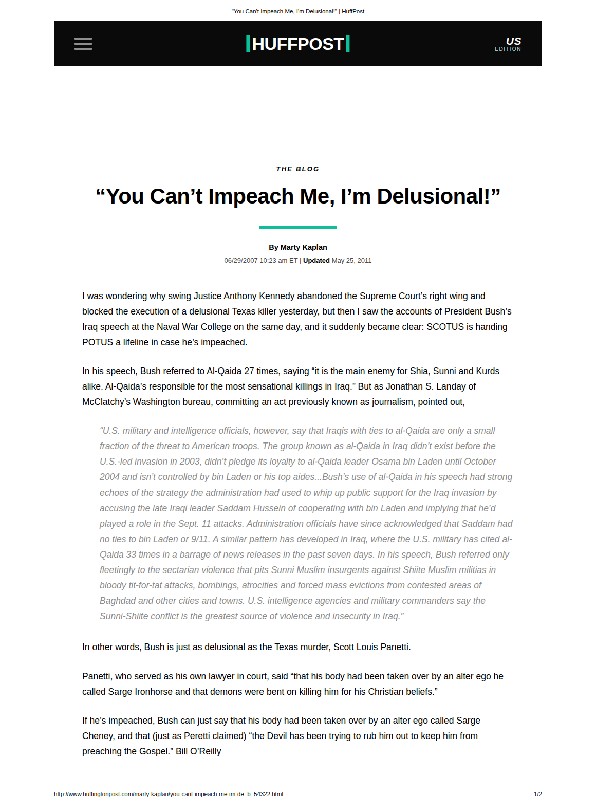"You Can't Impeach Me, I'm Delusional!" | HuffPost
HUFFPOST
US
EDITION
The Blog
“You Can’t Impeach Me, I’m Delusional!”
By Marty Kaplan
06/29/2007 10:23 am ET | Updated May 25, 2011
I was wondering why swing Justice Anthony Kennedy abandoned the Supreme Court’s right wing and blocked the execution of a delusional Texas killer yesterday, but then I saw the accounts of President Bush’s Iraq speech at the Naval War College on the same day, and it suddenly became clear: SCOTUS is handing POTUS a lifeline in case he’s impeached.
In his speech, Bush referred to Al-Qaida 27 times, saying “it is the main enemy for Shia, Sunni and Kurds alike. Al-Qaida’s responsible for the most sensational killings in Iraq.” But as Jonathan S. Landay of McClatchy’s Washington bureau, committing an act previously known as journalism, pointed out,
“U.S. military and intelligence officials, however, say that Iraqis with ties to al-Qaida are only a small fraction of the threat to American troops. The group known as al-Qaida in Iraq didn’t exist before the U.S.-led invasion in 2003, didn’t pledge its loyalty to al-Qaida leader Osama bin Laden until October 2004 and isn’t controlled by bin Laden or his top aides...Bush’s use of al-Qaida in his speech had strong echoes of the strategy the administration had used to whip up public support for the Iraq invasion by accusing the late Iraqi leader Saddam Hussein of cooperating with bin Laden and implying that he’d played a role in the Sept. 11 attacks. Administration officials have since acknowledged that Saddam had no ties to bin Laden or 9/11. A similar pattern has developed in Iraq, where the U.S. military has cited al-Qaida 33 times in a barrage of news releases in the past seven days. In his speech, Bush referred only fleetingly to the sectarian violence that pits Sunni Muslim insurgents against Shiite Muslim militias in bloody tit-for-tat attacks, bombings, atrocities and forced mass evictions from contested areas of Baghdad and other cities and towns. U.S. intelligence agencies and military commanders say the Sunni-Shiite conflict is the greatest source of violence and insecurity in Iraq.”
In other words, Bush is just as delusional as the Texas murder, Scott Louis Panetti.
Panetti, who served as his own lawyer in court, said “that his body had been taken over by an alter ego he called Sarge Ironhorse and that demons were bent on killing him for his Christian beliefs.”
If he’s impeached, Bush can just say that his body had been taken over by an alter ego called Sarge Cheney, and that (just as Peretti claimed) “the Devil has been trying to rub him out to keep him from preaching the Gospel.” Bill O’Reilly
http://www.huffingtonpost.com/marty-kaplan/you-cant-impeach-me-im-de_b_54322.html 1/2